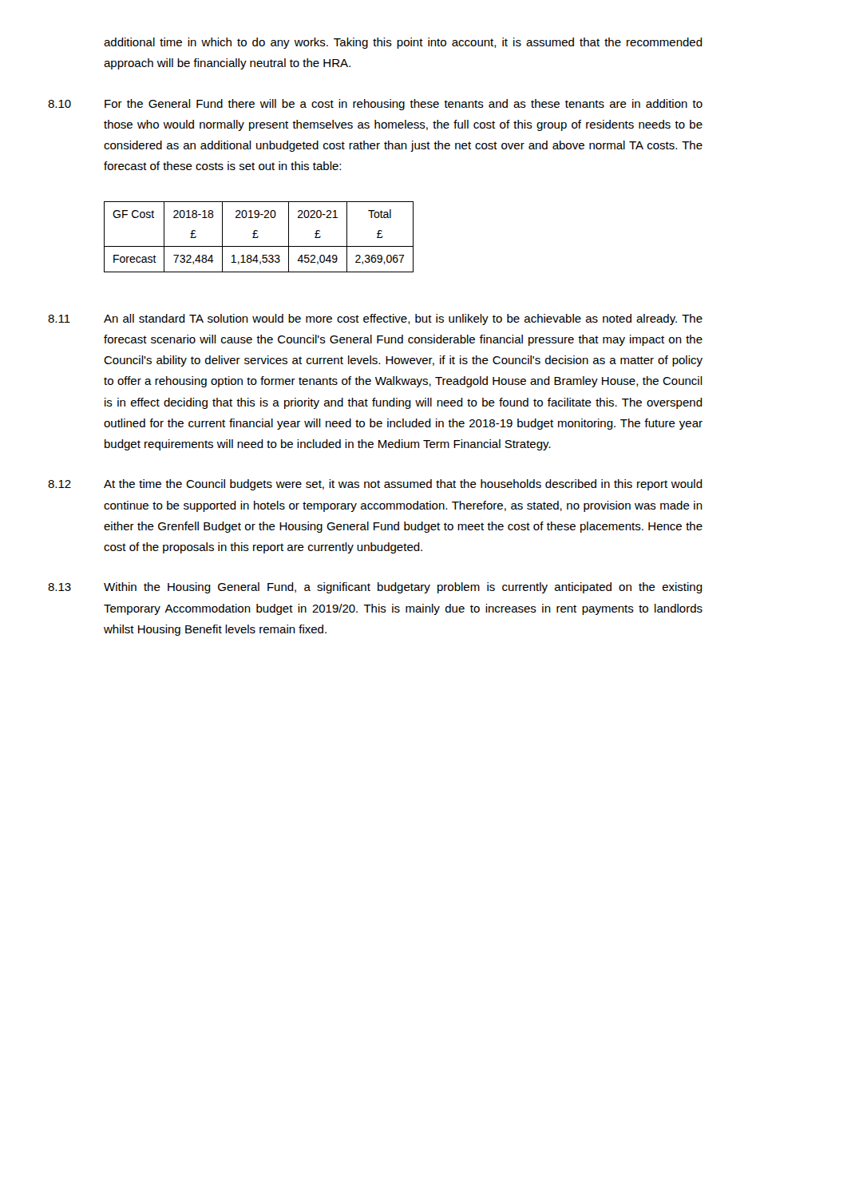additional time in which to do any works. Taking this point into account, it is assumed that the recommended approach will be financially neutral to the HRA.
8.10
For the General Fund there will be a cost in rehousing these tenants and as these tenants are in addition to those who would normally present themselves as homeless, the full cost of this group of residents needs to be considered as an additional unbudgeted cost rather than just the net cost over and above normal TA costs. The forecast of these costs is set out in this table:
| GF Cost | 2018-18 | 2019-20 | 2020-21 | Total |
| | £ | £ | £ | £ |
| Forecast | 732,484 | 1,184,533 | 452,049 | 2,369,067 |
8.11
An all standard TA solution would be more cost effective, but is unlikely to be achievable as noted already. The forecast scenario will cause the Council's General Fund considerable financial pressure that may impact on the Council's ability to deliver services at current levels. However, if it is the Council's decision as a matter of policy to offer a rehousing option to former tenants of the Walkways, Treadgold House and Bramley House, the Council is in effect deciding that this is a priority and that funding will need to be found to facilitate this. The overspend outlined for the current financial year will need to be included in the 2018-19 budget monitoring. The future year budget requirements will need to be included in the Medium Term Financial Strategy.
8.12
At the time the Council budgets were set, it was not assumed that the households described in this report would continue to be supported in hotels or temporary accommodation. Therefore, as stated, no provision was made in either the Grenfell Budget or the Housing General Fund budget to meet the cost of these placements. Hence the cost of the proposals in this report are currently unbudgeted.
8.13
Within the Housing General Fund, a significant budgetary problem is currently anticipated on the existing Temporary Accommodation budget in 2019/20. This is mainly due to increases in rent payments to landlords whilst Housing Benefit levels remain fixed.